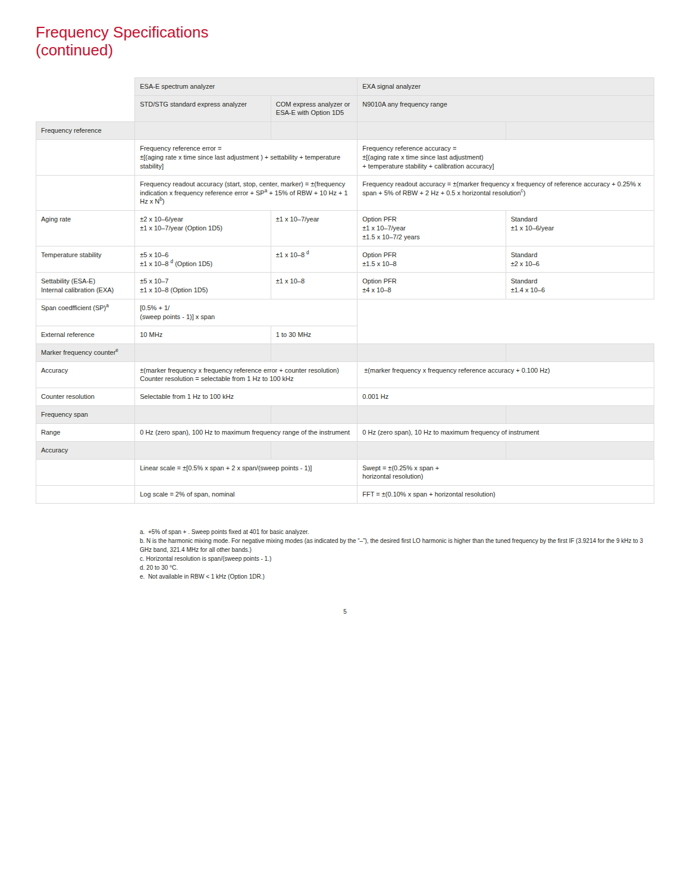Frequency Specifications(continued)
| | ESA-E spectrum analyzer | EXA signal analyzer |
| | STD/STG standard express analyzer | COM express analyzer or ESA-E with Option 1D5 | N9010A any frequency range |
| Frequency reference | | | | |
| | Frequency reference error = ±[(aging rate x time since last adjustment ) + settability + temperature stability] | Frequency reference accuracy = ±[(aging rate x time since last adjustment) + temperature stability + calibration accuracy] |
| | Frequency readout accuracy (start, stop, center, marker) = ±(frequency indication x frequency reference error + SP a + 15% of RBW + 10 Hz + 1 Hz x N b ) | Frequency readout accuracy = ±(marker frequency x frequency of reference accuracy + 0.25% x span + 5% of RBW + 2 Hz + 0.5 x horizontal resolution c ) |
| Aging rate | ±2 x 10–6/year ±1 x 10–7/year (Option 1D5) | ±1 x 10–7/year | Option PFR ±1 x 10–7/year ±1.5 x 10–7/2 years | Standard ±1 x 10–6/year |
| Temperature stability | ±5 x 10–6 ±1 x 10–8 d (Option 1D5) | ±1 x 10–8 d | Option PFR ±1.5 x 10–8 | Standard ±2 x 10–6 |
| Settability (ESA-E) Internal calibration (EXA) | ±5 x 10–7 ±1 x 10–8 (Option 1D5) | ±1 x 10–8 | Option PFR ±4 x 10–8 | Standard ±1.4 x 10–6 |
| Span coedfficient (SP) a | [0.5% + 1/ (sweep points - 1)] x span | | |
| External reference | 10 MHz | 1 to 30 MHz | | |
| Marker frequency counter e | | | | |
| Accuracy | ±(marker frequency x frequency reference error + counter resolution) Counter resolution = selectable from 1 Hz to 100 kHz | ±(marker frequency x frequency reference accuracy + 0.100 Hz) |
| Counter resolution | Selectable from 1 Hz to 100 kHz | 0.001 Hz |
| Frequency span | | | | |
| Range | 0 Hz (zero span), 100 Hz to maximum frequency range of the instrument | 0 Hz (zero span), 10 Hz to maximum frequency of instrument |
| Accuracy | | | | |
| | Linear scale = ±[0.5% x span + 2 x span/(sweep points - 1)] | Swept = ±(0.25% x span + horizontal resolution) |
| | Log scale = 2% of span, nominal | FFT = ±(0.10% x span + horizontal resolution) |
a. +5% of span + . Sweep points fixed at 401 for basic analyzer.
b. N is the harmonic mixing mode. For negative mixing modes (as indicated by the “–”), the desired first LO harmonic is higher than the tuned frequency by the first IF (3.9214 for the 9 kHz to 3 GHz band, 321.4 MHz for all other bands.)
c. Horizontal resolution is span/(sweep points - 1.)
d. 20 to 30 °C.
e. Not available in RBW < 1 kHz (Option 1DR.)
5